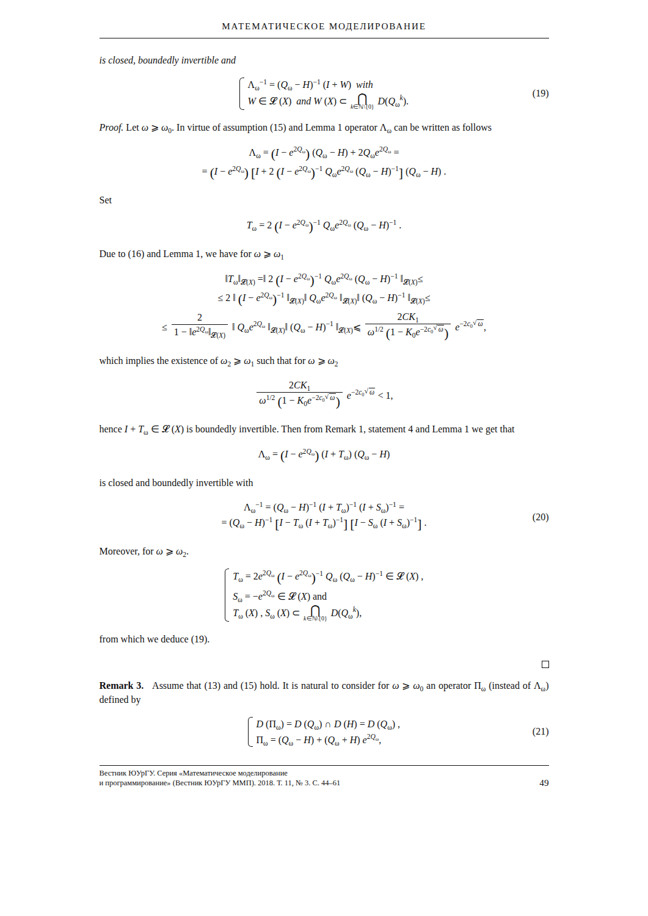МАТЕМАТИЧЕСКОЕ МОДЕЛИРОВАНИЕ
is closed, boundedly invertible and
Λω−1 = (Qω − H)−1 (I + W) with
W ∈ 𝓛 (X) and W (X) ⊂ ⋂k∈ℕ\{0} D(Qωk).
(19)
Proof. Let ω ⩾ ω0. In virtue of assumption (15) and Lemma 1 operator Λω can be written as follows
Λω = (I − e2Qω) (Qω − H) + 2Qωe2Qω =
= (I − e2Qω) [I + 2 (I − e2Qω)−1 Qωe2Qω (Qω − H)−1] (Qω − H) .
Set
Tω = 2 (I − e2Qω)−1 Qωe2Qω (Qω − H)−1 .
Due to (16) and Lemma 1, we have for ω ⩾ ω1
‖Tω‖𝓛(X) =‖ 2 (I − e2Qω)−1 Qωe2Qω (Qω − H)−1 ‖𝓛(X)≤
≤ 2 ‖ (I − e2Qω)−1 ‖𝓛(X)‖ Qωe2Qω ‖𝓛(X)‖ (Qω − H)−1 ‖𝓛(X)≤
≤ 21 − ‖e2Qω‖𝓛(X) ‖ Qωe2Qω ‖𝓛(X)‖ (Qω − H)−1 ‖𝓛(X)⩽ 2CK1 ω1/2 (1 − K0e−2c0ω) e−2c0ω,
which implies the existence of ω2 ⩾ ω1 such that for ω ⩾ ω2
2CK1 ω1/2 (1 − K0e−2c0ω) e−2c0ω < 1,
hence I + Tω ∈ 𝓛 (X) is boundedly invertible. Then from Remark 1, statement 4 and Lemma 1 we get that
Λω = (I − e2Qω) (I + Tω) (Qω − H)
is closed and boundedly invertible with
Λω−1 = (Qω − H)−1 (I + Tω)−1 (I + Sω)−1 =
= (Qω − H)−1 [I − Tω (I + Tω)−1] [I − Sω (I + Sω)−1] . (20)
Moreover, for ω ⩾ ω2.
Tω = 2e2Qω (I − e2Qω)−1 Qω (Qω − H)−1 ∈ 𝓛 (X) ,
Sω = −e2Qω ∈ 𝓛 (X) and
Tω (X) , Sω (X) ⊂ ⋂k∈ℕ\{0} D(Qωk),
from which we deduce (19).
Remark 3. Assume that (13) and (15) hold. It is natural to consider for ω ⩾ ω0 an operator Πω (instead of Λω) defined by
D (Πω) = D (Qω) ∩ D (H) = D (Qω) ,
Πω = (Qω − H) + (Qω + H) e2Qω,
(21)
Вестник ЮУрГУ. Серия «Математическое моделирование
и программирование» (Вестник ЮУрГУ ММП). 2018. Т. 11, № 3. С. 44–61
49